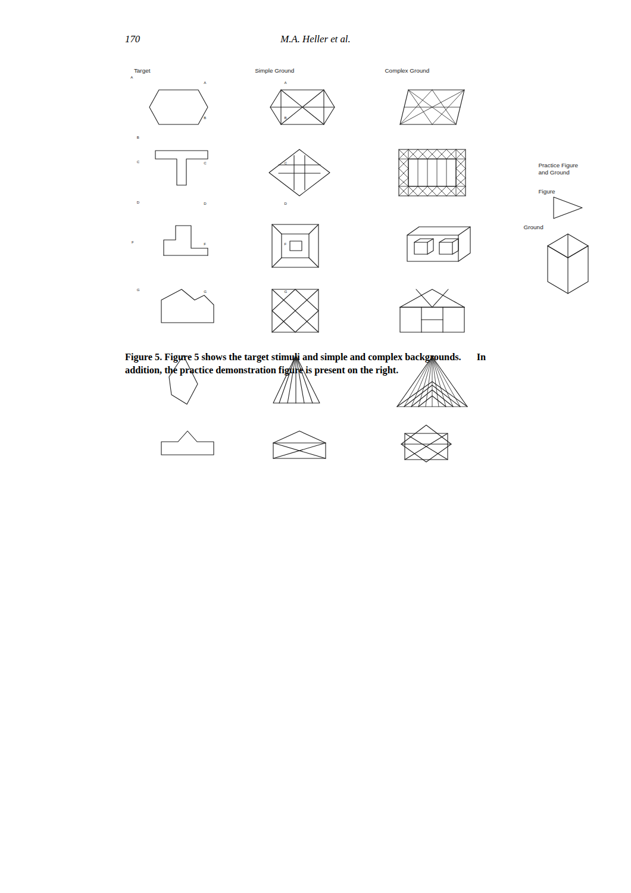170 M.A. Heller et al.
Target Simple Ground Complex Ground Practice Figure
and Ground Figure Ground A
A
A
B B
B
C
C
C
D
D
D
F
F
F
G
G
G
Figure 5. Figure 5 shows the target stimuli and simple and complex backgrounds. In addition, the practice demonstration figure is present on the right.